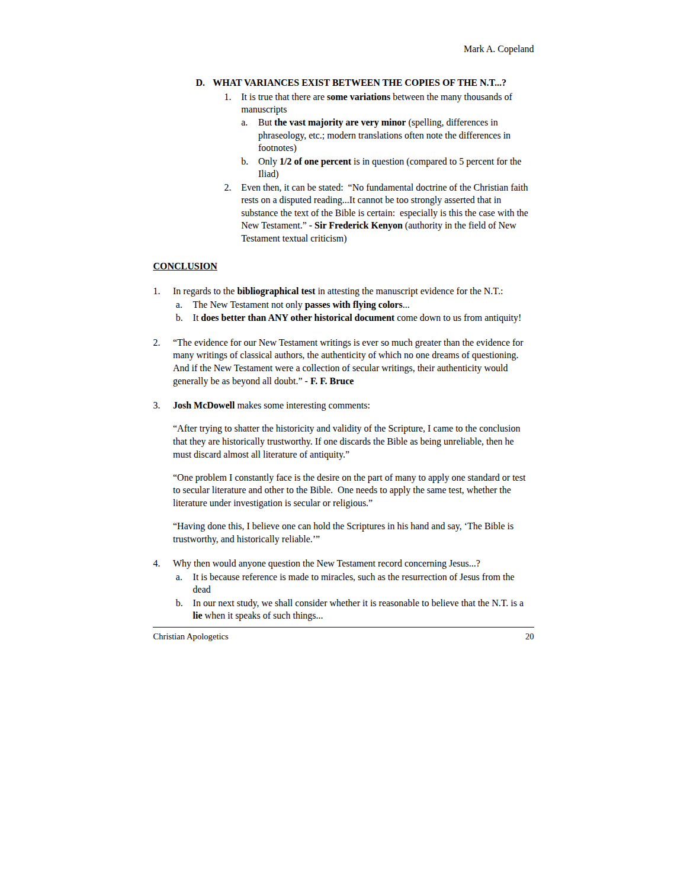Mark A. Copeland
D. WHAT VARIANCES EXIST BETWEEN THE COPIES OF THE N.T...?
1. It is true that there are some variations between the many thousands of manuscripts
a. But the vast majority are very minor (spelling, differences in phraseology, etc.; modern translations often note the differences in footnotes)
b. Only 1/2 of one percent is in question (compared to 5 percent for the Iliad)
2. Even then, it can be stated: “No fundamental doctrine of the Christian faith rests on a disputed reading...It cannot be too strongly asserted that in substance the text of the Bible is certain: especially is this the case with the New Testament.” - Sir Frederick Kenyon (authority in the field of New Testament textual criticism)
CONCLUSION
1. In regards to the bibliographical test in attesting the manuscript evidence for the N.T.:
a. The New Testament not only passes with flying colors...
b. It does better than ANY other historical document come down to us from antiquity!
2.“The evidence for our New Testament writings is ever so much greater than the evidence for many writings of classical authors, the authenticity of which no one dreams of questioning. And if the New Testament were a collection of secular writings, their authenticity would generally be as beyond all doubt.” - F. F. Bruce
3. Josh McDowell makes some interesting comments:
“After trying to shatter the historicity and validity of the Scripture, I came to the conclusion that they are historically trustworthy. If one discards the Bible as being unreliable, then he must discard almost all literature of antiquity.”
“One problem I constantly face is the desire on the part of many to apply one standard or test to secular literature and other to the Bible. One needs to apply the same test, whether the literature under investigation is secular or religious.”
“Having done this, I believe one can hold the Scriptures in his hand and say, ‘The Bible is trustworthy, and historically reliable.’”
4. Why then would anyone question the New Testament record concerning Jesus...?
a. It is because reference is made to miracles, such as the resurrection of Jesus from the dead
b. In our next study, we shall consider whether it is reasonable to believe that the N.T. is a lie when it speaks of such things...
Christian Apologetics 20